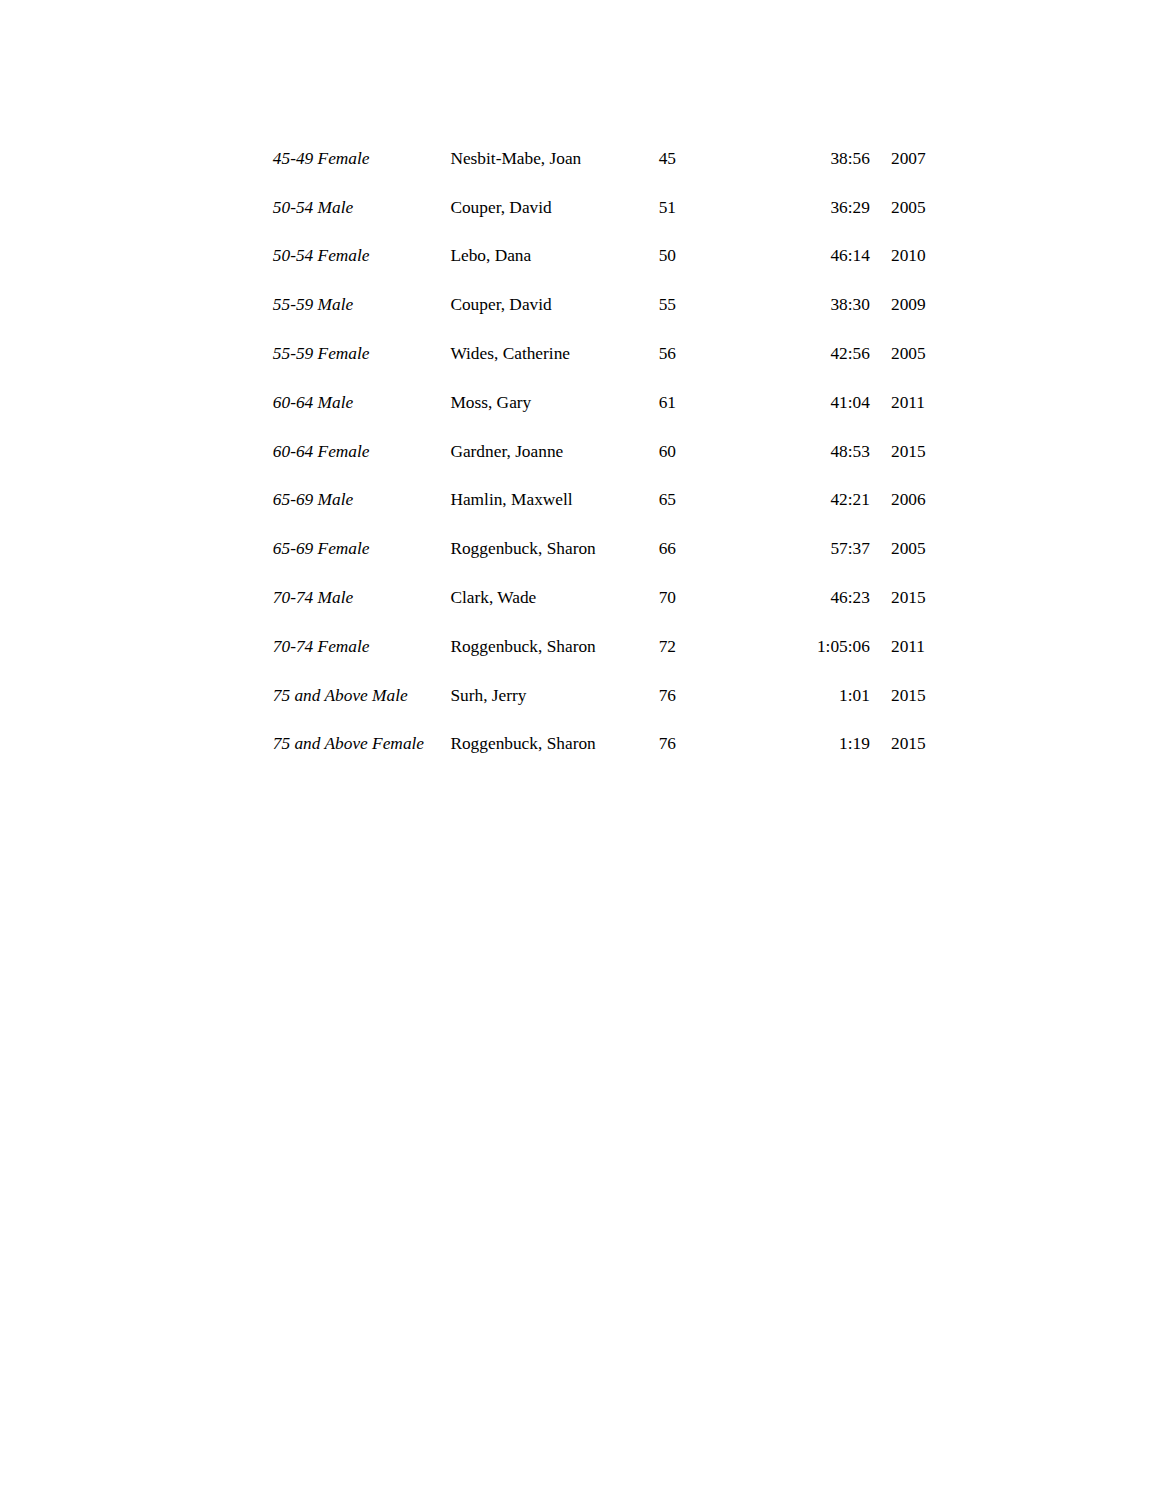| 45-49 Female | Nesbit-Mabe, Joan | 45 | 38:56 | 2007 |
| 50-54 Male | Couper, David | 51 | 36:29 | 2005 |
| 50-54 Female | Lebo, Dana | 50 | 46:14 | 2010 |
| 55-59 Male | Couper, David | 55 | 38:30 | 2009 |
| 55-59 Female | Wides, Catherine | 56 | 42:56 | 2005 |
| 60-64 Male | Moss, Gary | 61 | 41:04 | 2011 |
| 60-64 Female | Gardner, Joanne | 60 | 48:53 | 2015 |
| 65-69 Male | Hamlin, Maxwell | 65 | 42:21 | 2006 |
| 65-69 Female | Roggenbuck, Sharon | 66 | 57:37 | 2005 |
| 70-74 Male | Clark, Wade | 70 | 46:23 | 2015 |
| 70-74 Female | Roggenbuck, Sharon | 72 | 1:05:06 | 2011 |
| 75 and Above Male | Surh, Jerry | 76 | 1:01 | 2015 |
| 75 and Above Female | Roggenbuck, Sharon | 76 | 1:19 | 2015 |